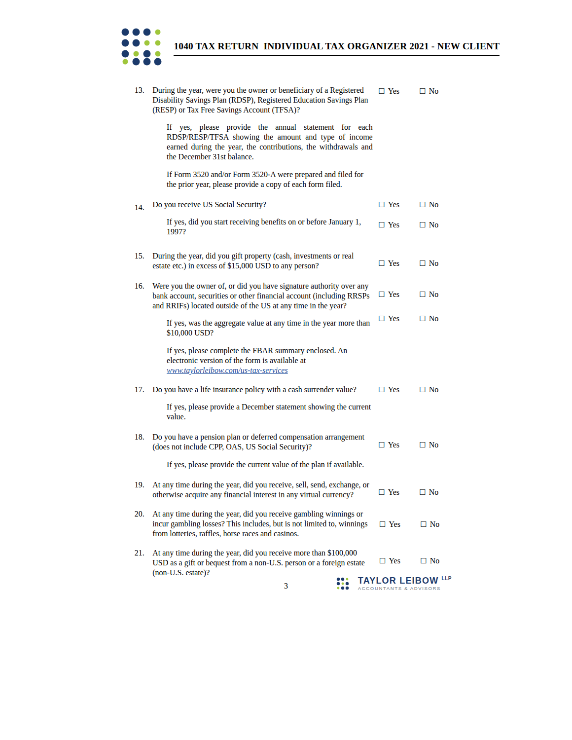1040 TAX RETURN INDIVIDUAL TAX ORGANIZER 2021 - NEW CLIENT
13.
During the year, were you the owner or beneficiary of a Registered Disability Savings Plan (RDSP), Registered Education Savings Plan (RESP) or Tax Free Savings Account (TFSA)?
If yes, please provide the annual statement for each RDSP/RESP/TFSA showing the amount and type of income earned during the year, the contributions, the withdrawals and the December 31st balance.
If Form 3520 and/or Form 3520-A were prepared and filed for the prior year, please provide a copy of each form filed.
☐Yes ☐No
14.
Do you receive US Social Security?
If yes, did you start receiving benefits on or before January 1, 1997?
☐Yes ☐No
☐Yes ☐No
15.
During the year, did you gift property (cash, investments or real estate etc.) in excess of $15,000 USD to any person?
☐Yes ☐No
16.
Were you the owner of, or did you have signature authority over any bank account, securities or other financial account (including RRSPs and RRIFs) located outside of the US at any time in the year?
If yes, was the aggregate value at any time in the year more than $10,000 USD?
If yes, please complete the FBAR summary enclosed. An electronic version of the form is available at www.taylorleibow.com/us-tax-services
☐Yes ☐No
☐Yes ☐No
17.
Do you have a life insurance policy with a cash surrender value?
If yes, please provide a December statement showing the current value.
☐Yes ☐No
18.
Do you have a pension plan or deferred compensation arrangement (does not include CPP, OAS, US Social Security)?
If yes, please provide the current value of the plan if available.
☐Yes ☐No
19.
At any time during the year, did you receive, sell, send, exchange, or otherwise acquire any financial interest in any virtual currency?
☐Yes ☐No
20.
At any time during the year, did you receive gambling winnings or incur gambling losses? This includes, but is not limited to, winnings from lotteries, raffles, horse races and casinos.
☐Yes ☐No
21.
At any time during the year, did you receive more than $100,000 USD as a gift or bequest from a non-U.S. person or a foreign estate (non-U.S. estate)?
☐Yes ☐No
TAYLOR LEIBOW LLP
ACCOUNTANTS & ADVISORS
3